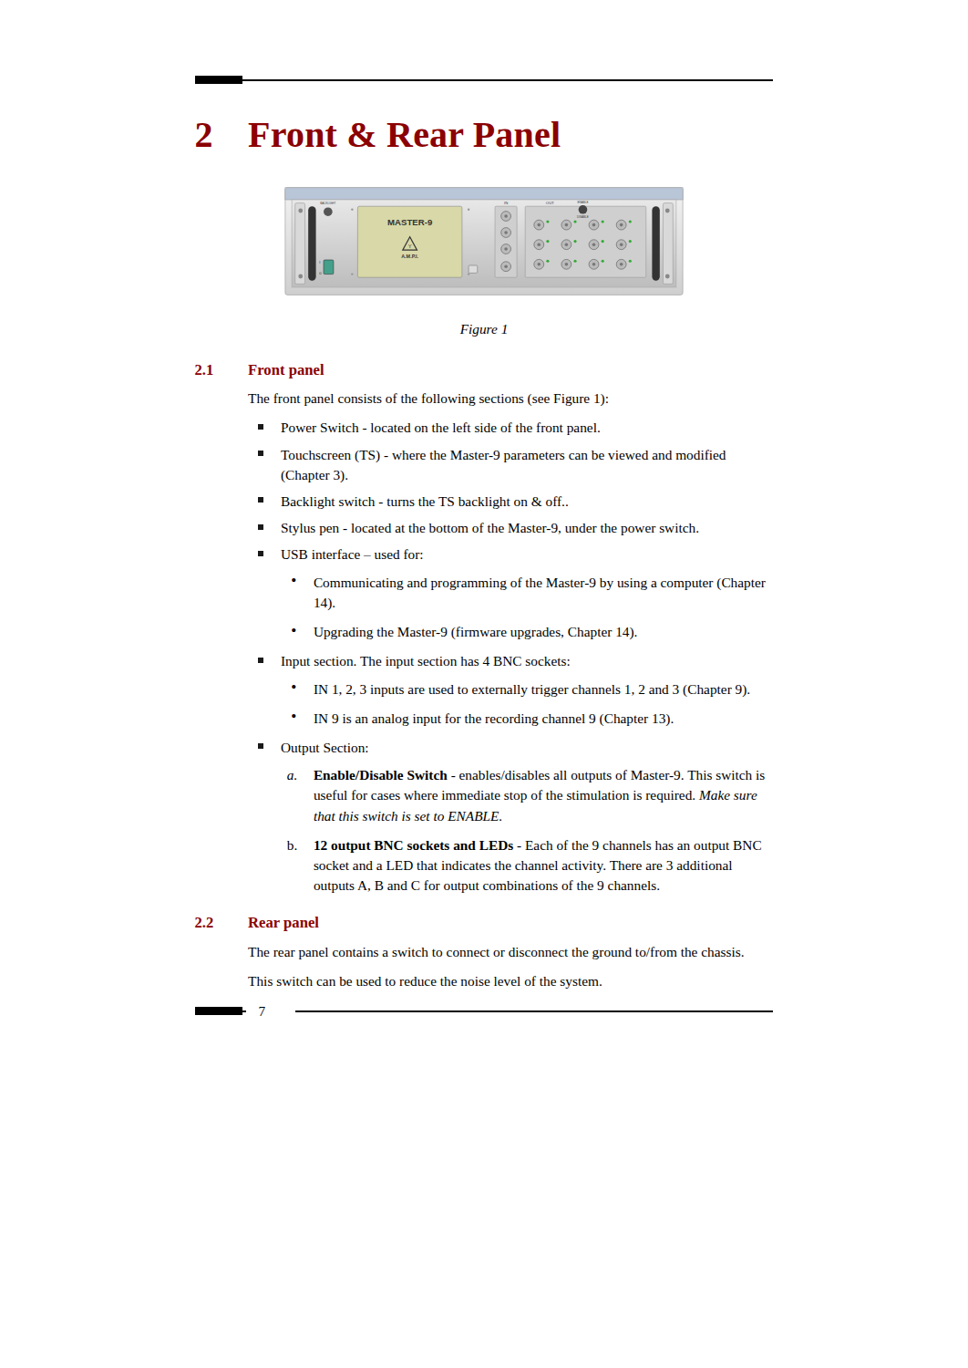2 Front & Rear Panel
Figure 1
2.1 Front panel
The front panel consists of the following sections (see Figure 1):
Power Switch - located on the left side of the front panel.
Touchscreen (TS) - where the Master-9 parameters can be viewed and modified (Chapter 3).
Backlight switch - turns the TS backlight on & off..
Stylus pen - located at the bottom of the Master-9, under the power switch.
USB interface – used for:
Communicating and programming of the Master-9 by using a computer (Chapter 14).
Upgrading the Master-9 (firmware upgrades, Chapter 14).
Input section. The input section has 4 BNC sockets:
IN 1, 2, 3 inputs are used to externally trigger channels 1, 2 and 3 (Chapter 9).
IN 9 is an analog input for the recording channel 9 (Chapter 13).
Output Section:
Enable/Disable Switch - enables/disables all outputs of Master-9. This switch is useful for cases where immediate stop of the stimulation is required. Make sure that this switch is set to ENABLE.
12 output BNC sockets and LEDs - Each of the 9 channels has an output BNC socket and a LED that indicates the channel activity. There are 3 additional outputs A, B and C for output combinations of the 9 channels.
2.2 Rear panel
The rear panel contains a switch to connect or disconnect the ground to/from the chassis.
This switch can be used to reduce the noise level of the system.
7